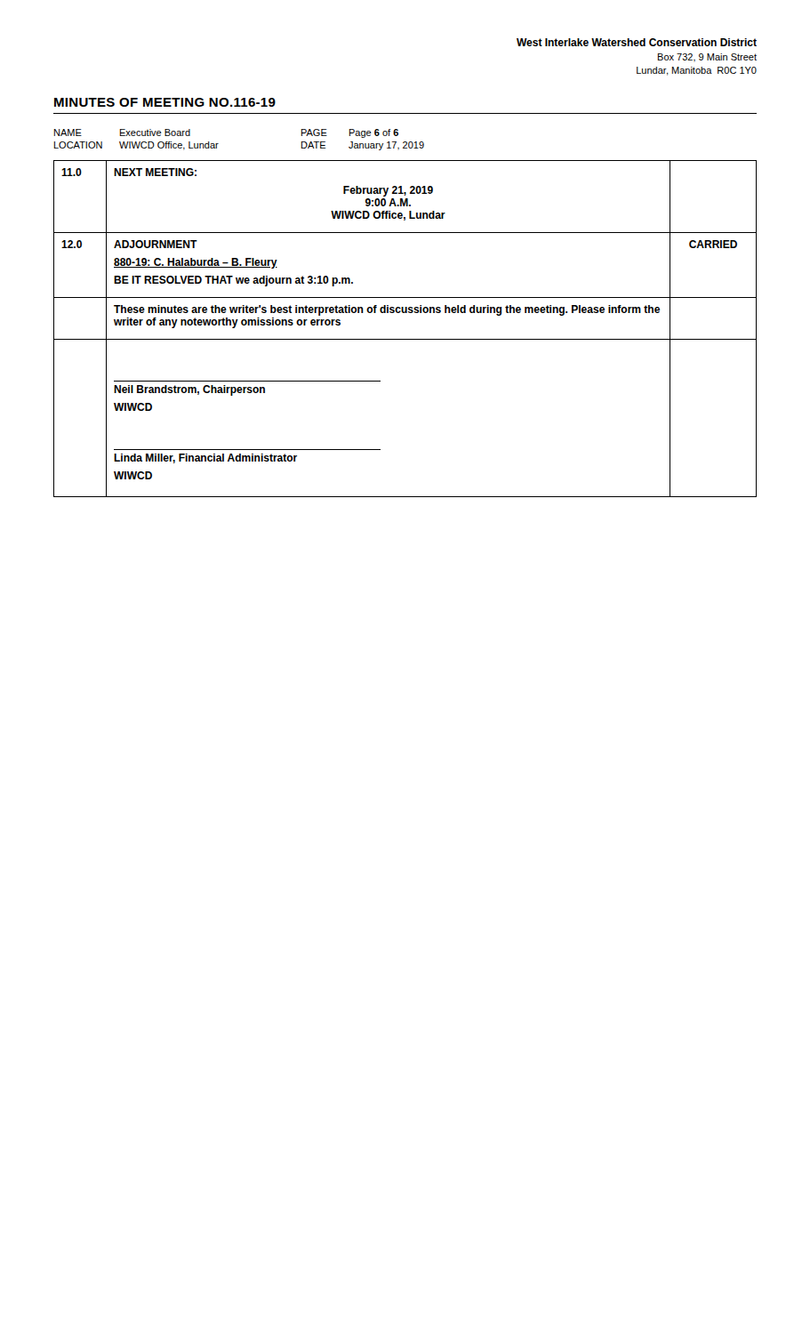West Interlake Watershed Conservation District
Box 732, 9 Main Street
Lundar, Manitoba R0C 1Y0
MINUTES OF MEETING NO.116-19
| NAME | Executive Board | PAGE | Page 6 of 6 |
| LOCATION | WIWCD Office, Lundar | DATE | January 17, 2019 |
| 11.0 | NEXT MEETING: February 21, 2019 9:00 A.M. WIWCD Office, Lundar | |
| 12.0 | ADJOURNMENT 880-19: C. Halaburda – B. Fleury BE IT RESOLVED THAT we adjourn at 3:10 p.m. | CARRIED |
| | These minutes are the writer's best interpretation of discussions held during the meeting. Please inform the writer of any noteworthy omissions or errors | |
| | Neil Brandstrom, Chairperson WIWCD Linda Miller, Financial Administrator WIWCD | |